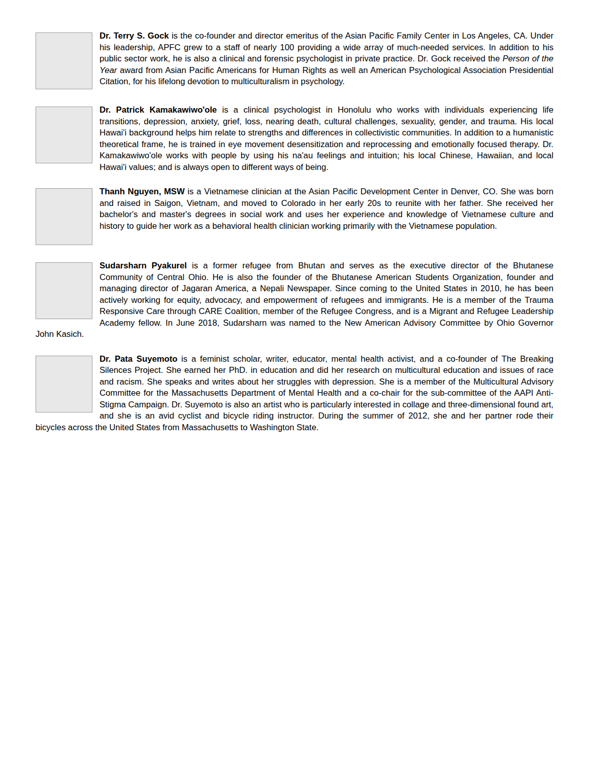Dr. Terry S. Gock is the co-founder and director emeritus of the Asian Pacific Family Center in Los Angeles, CA. Under his leadership, APFC grew to a staff of nearly 100 providing a wide array of much-needed services. In addition to his public sector work, he is also a clinical and forensic psychologist in private practice. Dr. Gock received the Person of the Year award from Asian Pacific Americans for Human Rights as well an American Psychological Association Presidential Citation, for his lifelong devotion to multiculturalism in psychology.
Dr. Patrick Kamakawiwo'ole is a clinical psychologist in Honolulu who works with individuals experiencing life transitions, depression, anxiety, grief, loss, nearing death, cultural challenges, sexuality, gender, and trauma. His local Hawai'i background helps him relate to strengths and differences in collectivistic communities. In addition to a humanistic theoretical frame, he is trained in eye movement desensitization and reprocessing and emotionally focused therapy. Dr. Kamakawiwo'ole works with people by using his na'au feelings and intuition; his local Chinese, Hawaiian, and local Hawai'i values; and is always open to different ways of being.
Thanh Nguyen, MSW is a Vietnamese clinician at the Asian Pacific Development Center in Denver, CO. She was born and raised in Saigon, Vietnam, and moved to Colorado in her early 20s to reunite with her father. She received her bachelor's and master's degrees in social work and uses her experience and knowledge of Vietnamese culture and history to guide her work as a behavioral health clinician working primarily with the Vietnamese population.
Sudarsharn Pyakurel is a former refugee from Bhutan and serves as the executive director of the Bhutanese Community of Central Ohio. He is also the founder of the Bhutanese American Students Organization, founder and managing director of Jagaran America, a Nepali Newspaper. Since coming to the United States in 2010, he has been actively working for equity, advocacy, and empowerment of refugees and immigrants. He is a member of the Trauma Responsive Care through CARE Coalition, member of the Refugee Congress, and is a Migrant and Refugee Leadership Academy fellow. In June 2018, Sudarsharn was named to the New American Advisory Committee by Ohio Governor John Kasich.
Dr. Pata Suyemoto is a feminist scholar, writer, educator, mental health activist, and a co-founder of The Breaking Silences Project. She earned her PhD. in education and did her research on multicultural education and issues of race and racism. She speaks and writes about her struggles with depression. She is a member of the Multicultural Advisory Committee for the Massachusetts Department of Mental Health and a co-chair for the sub-committee of the AAPI Anti-Stigma Campaign. Dr. Suyemoto is also an artist who is particularly interested in collage and three-dimensional found art, and she is an avid cyclist and bicycle riding instructor. During the summer of 2012, she and her partner rode their bicycles across the United States from Massachusetts to Washington State.